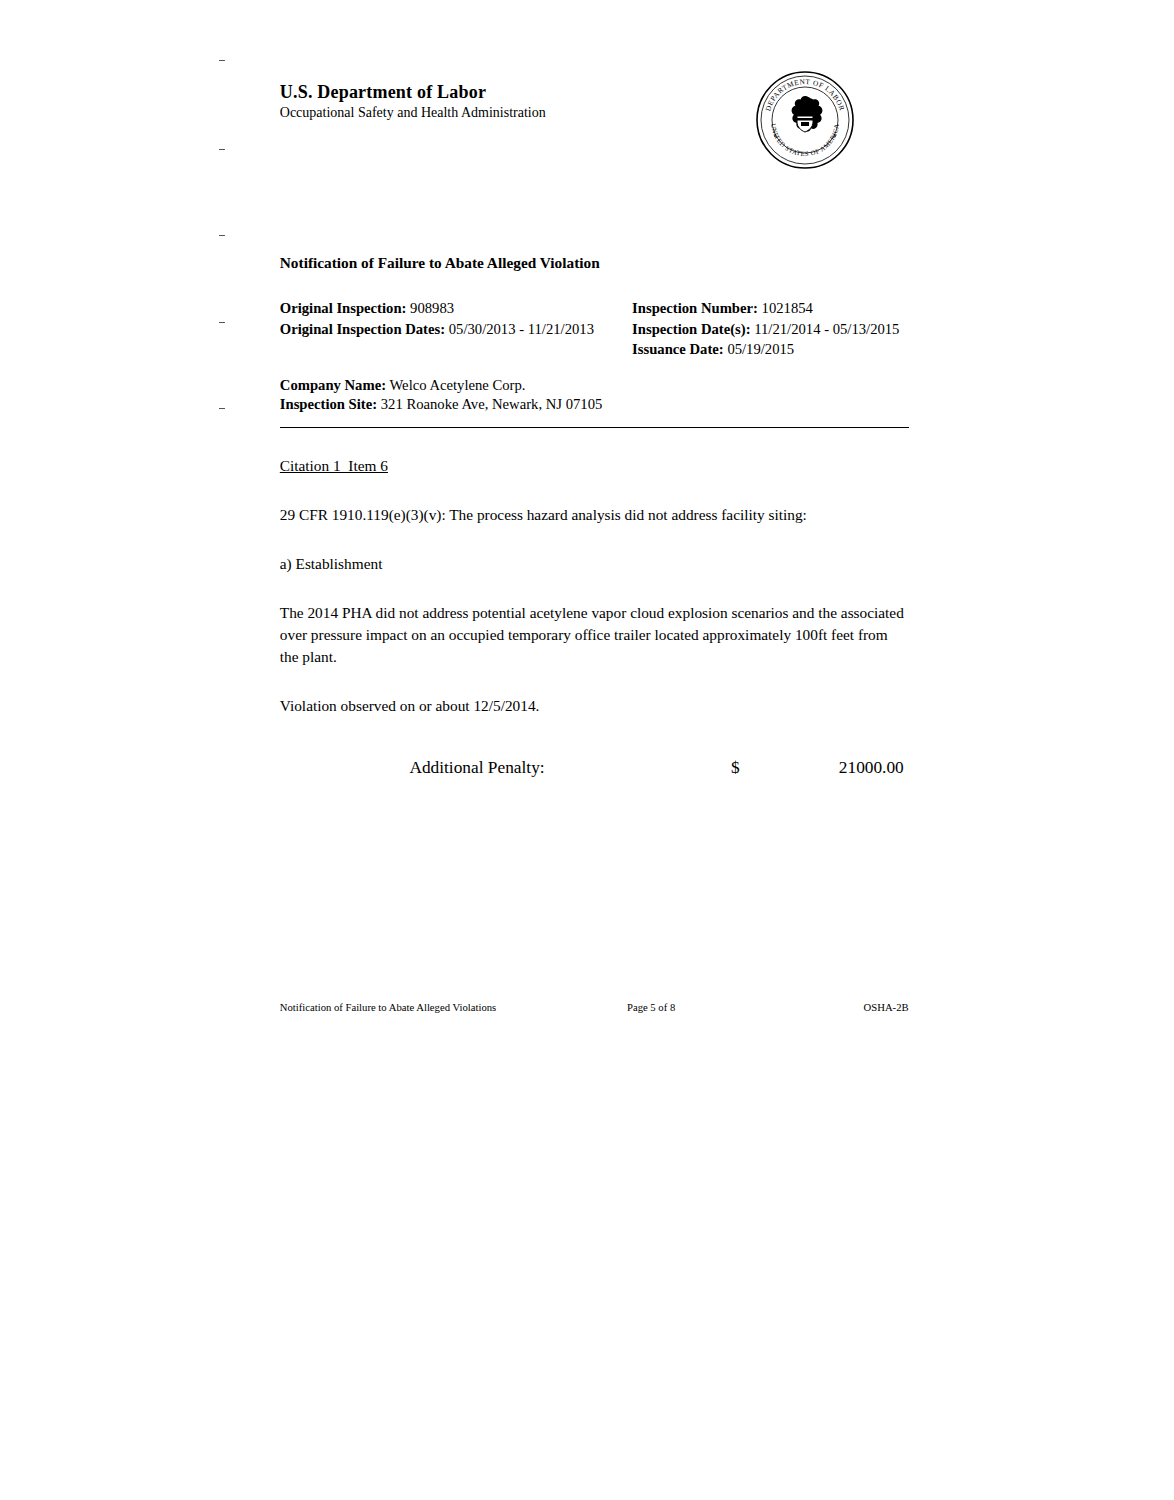U.S. Department of Labor
Occupational Safety and Health Administration
DEPARTMENT OF LABOR UNITED STATES OF AMERICA
Notification of Failure to Abate Alleged Violation
| Original Inspection: 908983 | Inspection Number: 1021854 |
| Original Inspection Dates: 05/30/2013 - 11/21/2013 | Inspection Date(s): 11/21/2014 - 05/13/2015 |
| | Issuance Date: 05/19/2015 |
Company Name: Welco Acetylene Corp.
Inspection Site: 321 Roanoke Ave, Newark, NJ 07105
Citation 1 Item 6
29 CFR 1910.119(e)(3)(v): The process hazard analysis did not address facility siting:
a) Establishment
The 2014 PHA did not address potential acetylene vapor cloud explosion scenarios and the associated over pressure impact on an occupied temporary office trailer located approximately 100ft feet from the plant.
Violation observed on or about 12/5/2014.
Additional Penalty:
$
21000.00
Notification of Failure to Abate Alleged Violations
Page 5 of 8
OSHA-2B